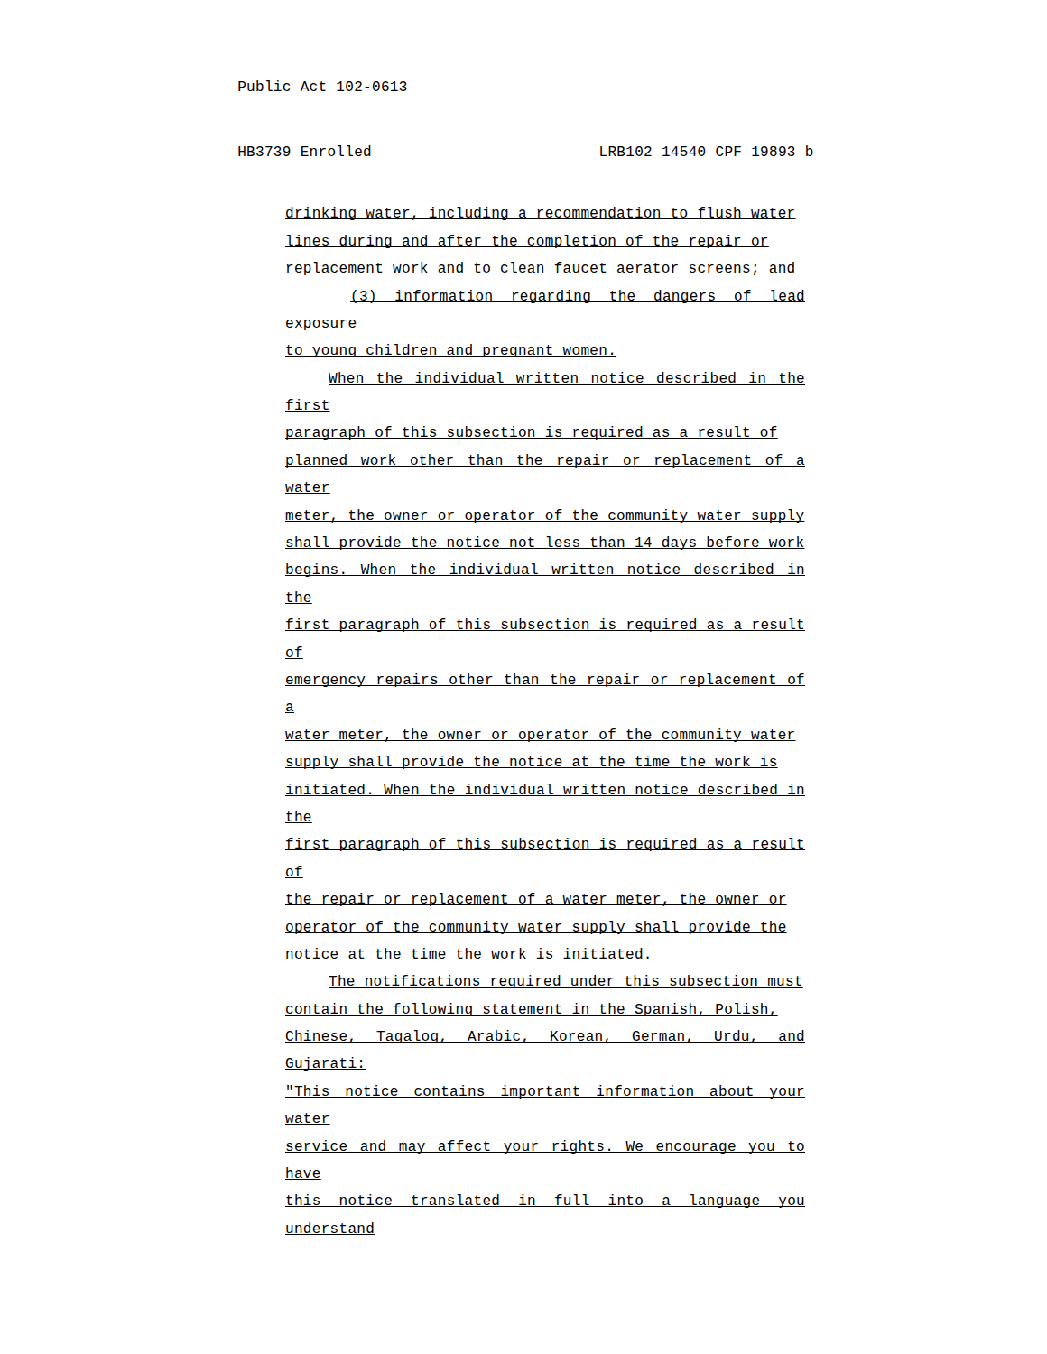Public Act 102-0613
HB3739 Enrolled LRB102 14540 CPF 19893 b
drinking water, including a recommendation to flush water
lines during and after the completion of the repair or
replacement work and to clean faucet aerator screens; and
(3) information regarding the dangers of lead exposure
to young children and pregnant women.
When the individual written notice described in the first
paragraph of this subsection is required as a result of
planned work other than the repair or replacement of a water
meter, the owner or operator of the community water supply
shall provide the notice not less than 14 days before work
begins. When the individual written notice described in the
first paragraph of this subsection is required as a result of
emergency repairs other than the repair or replacement of a
water meter, the owner or operator of the community water
supply shall provide the notice at the time the work is
initiated. When the individual written notice described in the
first paragraph of this subsection is required as a result of
the repair or replacement of a water meter, the owner or
operator of the community water supply shall provide the
notice at the time the work is initiated.
The notifications required under this subsection must
contain the following statement in the Spanish, Polish,
Chinese, Tagalog, Arabic, Korean, German, Urdu, and Gujarati:
"This notice contains important information about your water
service and may affect your rights. We encourage you to have
this notice translated in full into a language you understand